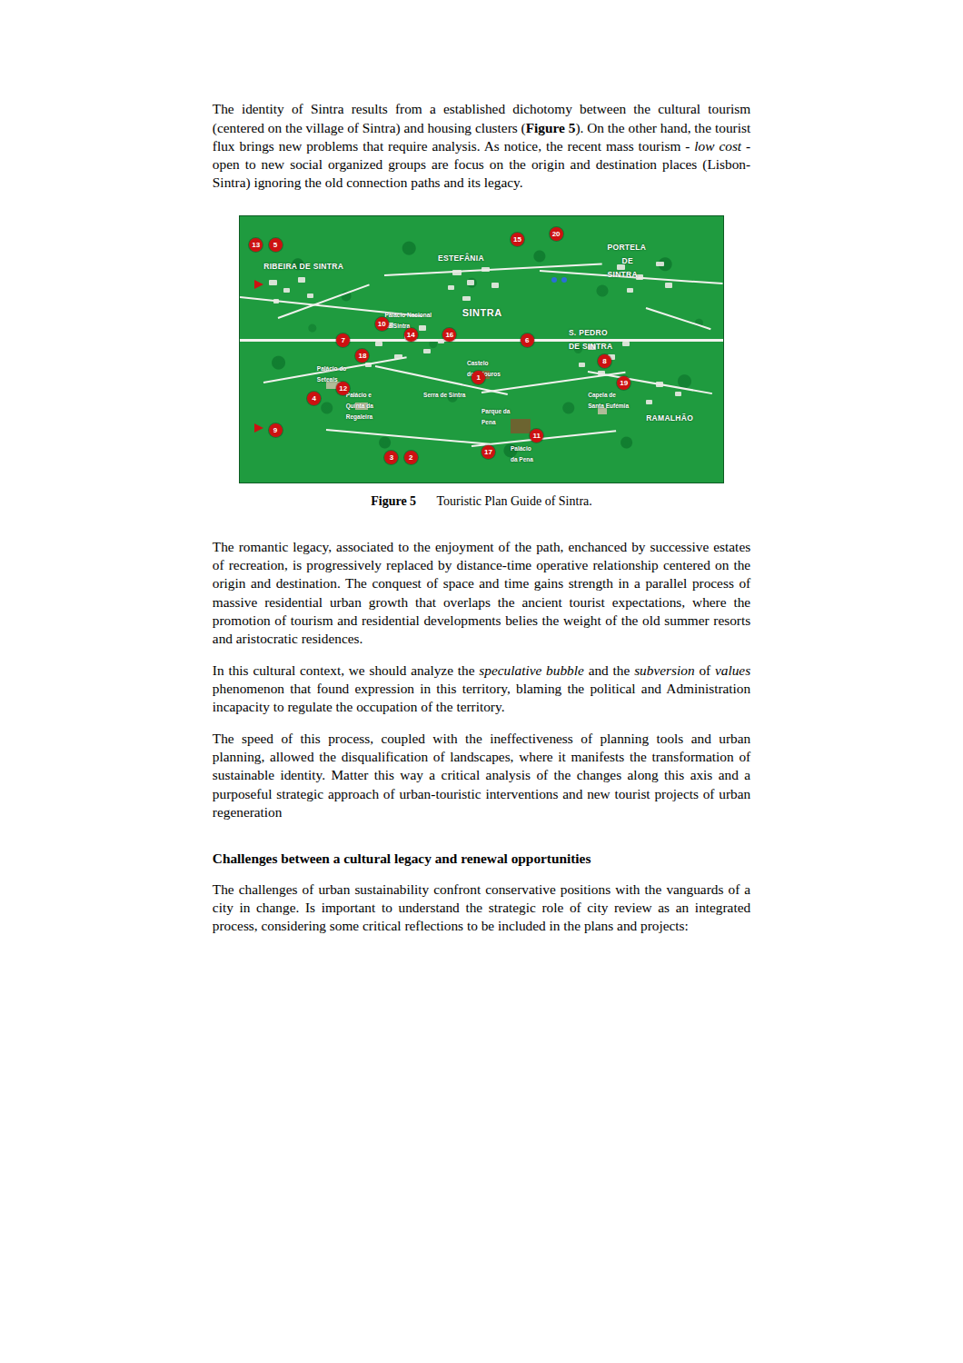The identity of Sintra results from a established dichotomy between the cultural tourism (centered on the village of Sintra) and housing clusters (Figure 5). On the other hand, the tourist flux brings new problems that require analysis. As notice, the recent mass tourism - low cost - open to new social organized groups are focus on the origin and destination places (Lisbon-Sintra) ignoring the old connection paths and its legacy.
RIBEIRA DE SINTRA ESTEFÂNIA PORTELA DE SINTRA SINTRA S. PEDRO DE SINTRA RAMALHÃO Serra de Sintra Castelo dos Mouros Parque da Pena Palácio da Pena Palácio do Seteais Palácio e Quinta da Regaleira Capela de Santa Eufémia Palácio Nacional de Sintra 13 5 15 20 10 7 14 16 18 6 8 12 4 19 1 9 3 2 17 11
Figure 5 Touristic Plan Guide of Sintra.
The romantic legacy, associated to the enjoyment of the path, enchanced by successive estates of recreation, is progressively replaced by distance-time operative relationship centered on the origin and destination. The conquest of space and time gains strength in a parallel process of massive residential urban growth that overlaps the ancient tourist expectations, where the promotion of tourism and residential developments belies the weight of the old summer resorts and aristocratic residences.
In this cultural context, we should analyze the speculative bubble and the subversion of values phenomenon that found expression in this territory, blaming the political and Administration incapacity to regulate the occupation of the territory.
The speed of this process, coupled with the ineffectiveness of planning tools and urban planning, allowed the disqualification of landscapes, where it manifests the transformation of sustainable identity. Matter this way a critical analysis of the changes along this axis and a purposeful strategic approach of urban-touristic interventions and new tourist projects of urban regeneration
Challenges between a cultural legacy and renewal opportunities
The challenges of urban sustainability confront conservative positions with the vanguards of a city in change. Is important to understand the strategic role of city review as an integrated process, considering some critical reflections to be included in the plans and projects: